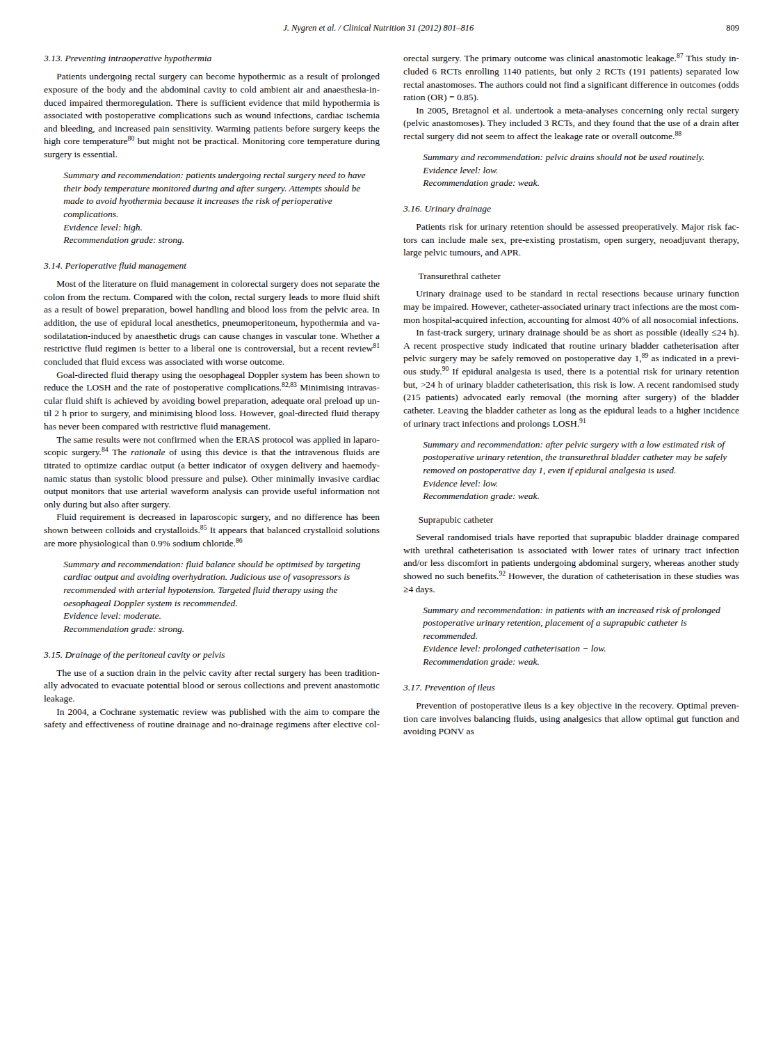J. Nygren et al. / Clinical Nutrition 31 (2012) 801–816 809
3.13. Preventing intraoperative hypothermia
Patients undergoing rectal surgery can become hypothermic as a result of prolonged exposure of the body and the abdominal cavity to cold ambient air and anaesthesia-induced impaired thermoregulation. There is sufficient evidence that mild hypothermia is associated with postoperative complications such as wound infections, cardiac ischemia and bleeding, and increased pain sensitivity. Warming patients before surgery keeps the high core temperature80 but might not be practical. Monitoring core temperature during surgery is essential.
Summary and recommendation: patients undergoing rectal surgery need to have their body temperature monitored during and after surgery. Attempts should be made to avoid hyothermia because it increases the risk of perioperative complications.
Evidence level: high.
Recommendation grade: strong.
3.14. Perioperative fluid management
Most of the literature on fluid management in colorectal surgery does not separate the colon from the rectum. Compared with the colon, rectal surgery leads to more fluid shift as a result of bowel preparation, bowel handling and blood loss from the pelvic area. In addition, the use of epidural local anesthetics, pneumoperitoneum, hypothermia and vasodilatation-induced by anaesthetic drugs can cause changes in vascular tone. Whether a restrictive fluid regimen is better to a liberal one is controversial, but a recent review81 concluded that fluid excess was associated with worse outcome.
Goal-directed fluid therapy using the oesophageal Doppler system has been shown to reduce the LOSH and the rate of postoperative complications.82,83 Minimising intravascular fluid shift is achieved by avoiding bowel preparation, adequate oral preload up until 2 h prior to surgery, and minimising blood loss. However, goal-directed fluid therapy has never been compared with restrictive fluid management.
The same results were not confirmed when the ERAS protocol was applied in laparoscopic surgery.84 The rationale of using this device is that the intravenous fluids are titrated to optimize cardiac output (a better indicator of oxygen delivery and haemodynamic status than systolic blood pressure and pulse). Other minimally invasive cardiac output monitors that use arterial waveform analysis can provide useful information not only during but also after surgery.
Fluid requirement is decreased in laparoscopic surgery, and no difference has been shown between colloids and crystalloids.85 It appears that balanced crystalloid solutions are more physiological than 0.9% sodium chloride.86
Summary and recommendation: fluid balance should be optimised by targeting cardiac output and avoiding overhydration. Judicious use of vasopressors is recommended with arterial hypotension. Targeted fluid therapy using the oesophageal Doppler system is recommended.
Evidence level: moderate.
Recommendation grade: strong.
3.15. Drainage of the peritoneal cavity or pelvis
The use of a suction drain in the pelvic cavity after rectal surgery has been traditionally advocated to evacuate potential blood or serous collections and prevent anastomotic leakage.
In 2004, a Cochrane systematic review was published with the aim to compare the safety and effectiveness of routine drainage and no-drainage regimens after elective colorectal surgery. The primary outcome was clinical anastomotic leakage.87 This study included 6 RCTs enrolling 1140 patients, but only 2 RCTs (191 patients) separated low rectal anastomoses. The authors could not find a significant difference in outcomes (odds ration (OR) = 0.85).
In 2005, Bretagnol et al. undertook a meta-analyses concerning only rectal surgery (pelvic anastomoses). They included 3 RCTs, and they found that the use of a drain after rectal surgery did not seem to affect the leakage rate or overall outcome.88
Summary and recommendation: pelvic drains should not be used routinely.
Evidence level: low.
Recommendation grade: weak.
3.16. Urinary drainage
Patients risk for urinary retention should be assessed preoperatively. Major risk factors can include male sex, pre-existing prostatism, open surgery, neoadjuvant therapy, large pelvic tumours, and APR.
Transurethral catheter
Urinary drainage used to be standard in rectal resections because urinary function may be impaired. However, catheter-associated urinary tract infections are the most common hospital-acquired infection, accounting for almost 40% of all nosocomial infections.
In fast-track surgery, urinary drainage should be as short as possible (ideally ≤24 h). A recent prospective study indicated that routine urinary bladder catheterisation after pelvic surgery may be safely removed on postoperative day 1,89 as indicated in a previous study.90 If epidural analgesia is used, there is a potential risk for urinary retention but, >24 h of urinary bladder catheterisation, this risk is low. A recent randomised study (215 patients) advocated early removal (the morning after surgery) of the bladder catheter. Leaving the bladder catheter as long as the epidural leads to a higher incidence of urinary tract infections and prolongs LOSH.91
Summary and recommendation: after pelvic surgery with a low estimated risk of postoperative urinary retention, the transurethral bladder catheter may be safely removed on postoperative day 1, even if epidural analgesia is used.
Evidence level: low.
Recommendation grade: weak.
Suprapubic catheter
Several randomised trials have reported that suprapubic bladder drainage compared with urethral catheterisation is associated with lower rates of urinary tract infection and/or less discomfort in patients undergoing abdominal surgery, whereas another study showed no such benefits.92 However, the duration of catheterisation in these studies was ≥4 days.
Summary and recommendation: in patients with an increased risk of prolonged postoperative urinary retention, placement of a suprapubic catheter is recommended.
Evidence level: prolonged catheterisation − low.
Recommendation grade: weak.
3.17. Prevention of ileus
Prevention of postoperative ileus is a key objective in the recovery. Optimal prevention care involves balancing fluids, using analgesics that allow optimal gut function and avoiding PONV as